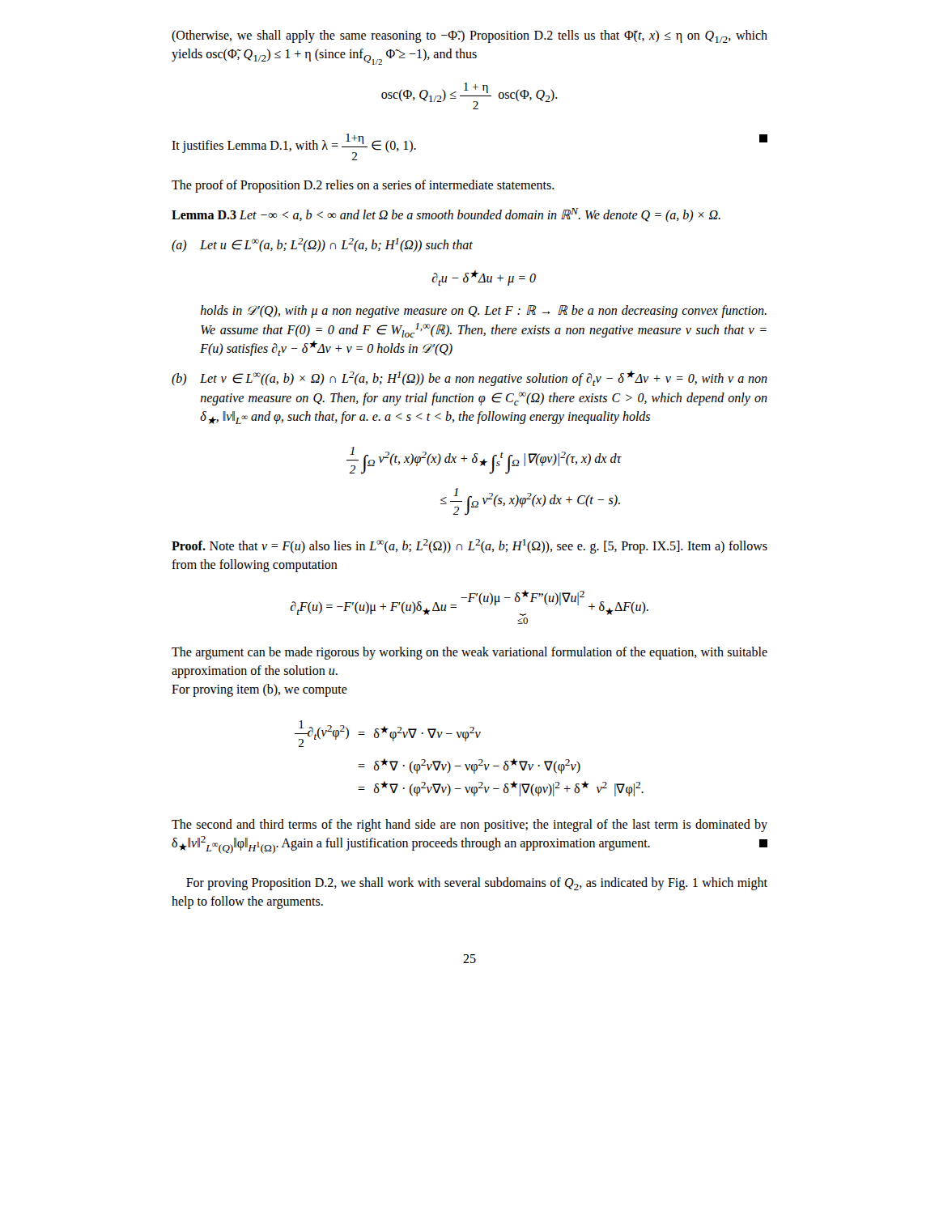(Otherwise, we shall apply the same reasoning to −Φ̃.) Proposition D.2 tells us that Φ̃(t, x) ≤ η on Q1/2, which yields osc(Φ̃, Q1/2) ≤ 1 + η (since infQ1/2 Φ̃ ≥ −1), and thus
osc(Φ, Q1/2) ≤ 1 + η 2 osc(Φ, Q2).
It justifies Lemma D.1, with λ = 1+η 2 ∈ (0, 1).
The proof of Proposition D.2 relies on a series of intermediate statements.
Lemma D.3 Let −∞ < a, b < ∞ and let Ω be a smooth bounded domain in ℝN. We denote Q = (a, b) × Ω.
(a) Let u ∈ L∞(a, b; L2(Ω)) ∩ L2(a, b; H1(Ω)) such that
∂tu − δ★Δu + μ = 0
holds in 𝒟′(Q), with μ a non negative measure on Q. Let F : ℝ → ℝ be a non decreasing convex function. We assume that F(0) = 0 and F ∈ Wloc1,∞(ℝ). Then, there exists a non negative measure ν such that v = F(u) satisfies ∂tv − δ★Δv + ν = 0 holds in 𝒟′(Q)
(b) Let v ∈ L∞((a, b) × Ω) ∩ L2(a, b; H1(Ω)) be a non negative solution of ∂tv − δ★Δv + ν = 0, with ν a non negative measure on Q. Then, for any trial function φ ∈ Cc∞(Ω) there exists C > 0, which depend only on δ★, ‖v‖L∞ and φ, such that, for a. e. a < s < t < b, the following energy inequality holds
| 1 2 ∫ Ω v 2 ( t , x )φ 2 ( x ) d x + δ ★ ∫ s t ∫ Ω /∇(φ v )/ 2 (τ, x ) d x dτ |
| ≤ 1 2 ∫ Ω v 2 ( s , x )φ 2 ( x ) d x + C ( t − s ). |
Proof. Note that v = F(u) also lies in L∞(a, b; L2(Ω)) ∩ L2(a, b; H1(Ω)), see e. g. [5, Prop. IX.5]. Item a) follows from the following computation
∂tF(u) = −F′(u)μ + F′(u)δ★Δu = −F′(u)μ − δ★F”(u)|∇u|2 ⏟ ≤0 + δ★ΔF(u).
The argument can be made rigorous by working on the weak variational formulation of the equation, with suitable approximation of the solution u.
For proving item (b), we compute
| 1 2 ∂ t ( v 2 φ 2 ) | = | δ ★ φ 2 v ∇ · ∇ v − νφ 2 v |
| | = | δ ★ ∇ · (φ 2 v ∇ v ) − νφ 2 v − δ ★ ∇ v · ∇(φ 2 v ) |
| | = | δ ★ ∇ · (φ 2 v ∇ v ) − νφ 2 v − δ ★ /∇(φ v )/ 2 + δ ★ v 2 /∇φ/ 2 . |
The second and third terms of the right hand side are non positive; the integral of the last term is dominated by δ★‖v‖2L∞(Q)‖φ‖H1(Ω). Again a full justification proceeds through an approximation argument.
For proving Proposition D.2, we shall work with several subdomains of Q2, as indicated by Fig. 1 which might help to follow the arguments.
25